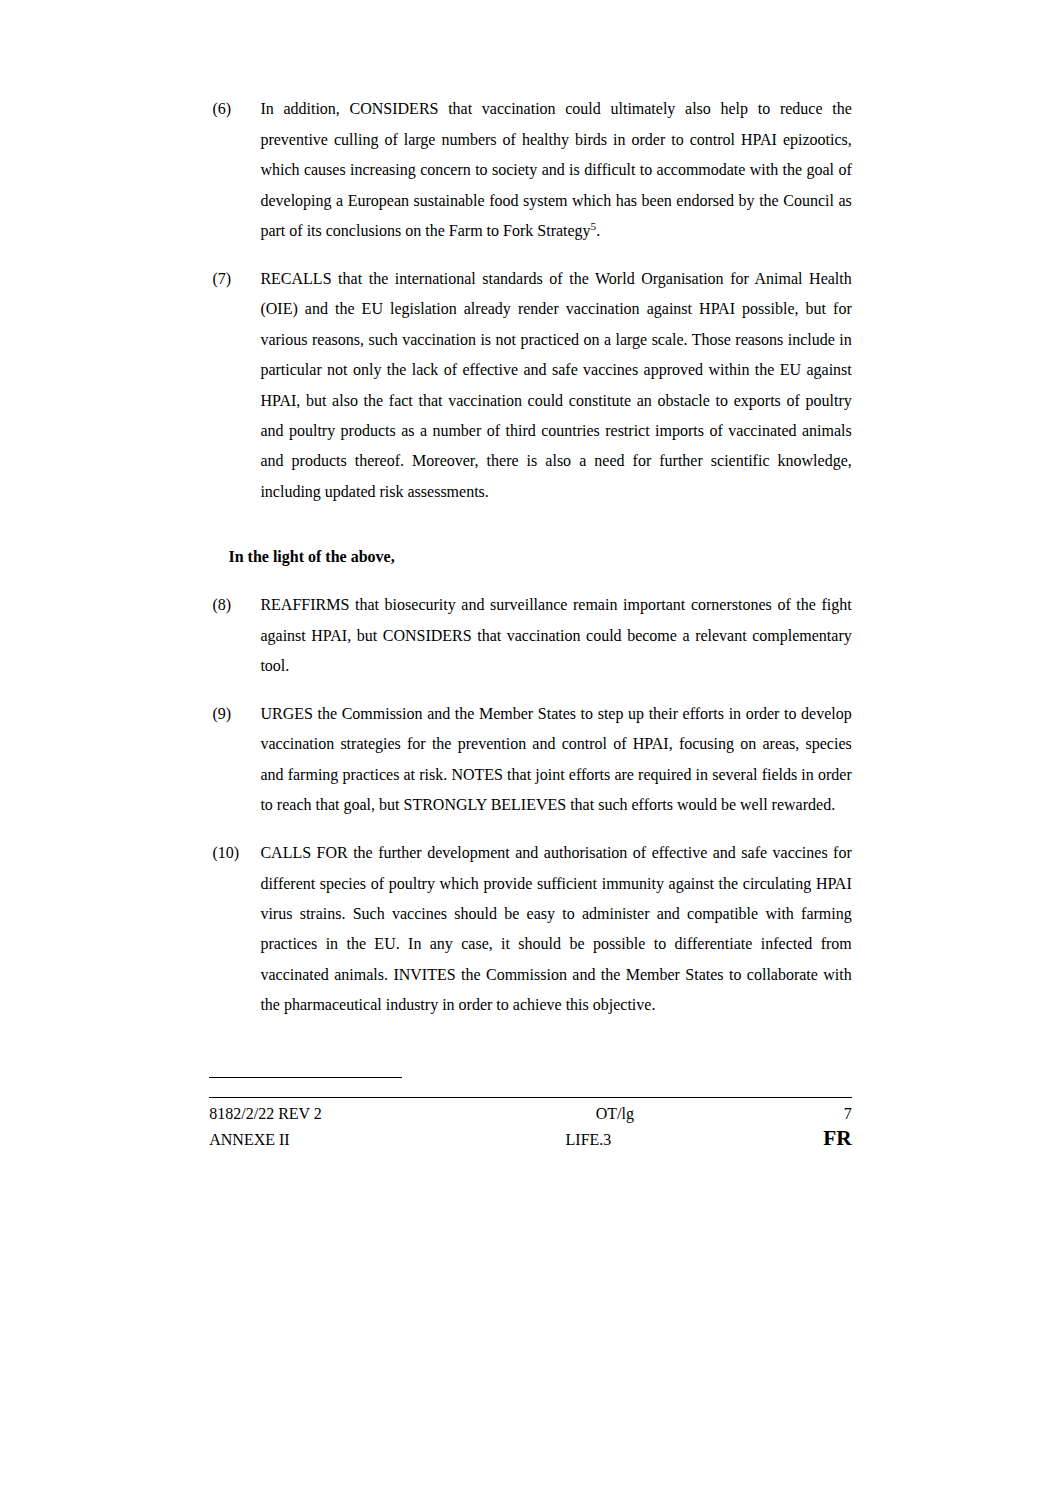(6)
In addition, CONSIDERS that vaccination could ultimately also help to reduce the preventive culling of large numbers of healthy birds in order to control HPAI epizootics, which causes increasing concern to society and is difficult to accommodate with the goal of developing a European sustainable food system which has been endorsed by the Council as part of its conclusions on the Farm to Fork Strategy5.
(7)
RECALLS that the international standards of the World Organisation for Animal Health (OIE) and the EU legislation already render vaccination against HPAI possible, but for various reasons, such vaccination is not practiced on a large scale. Those reasons include in particular not only the lack of effective and safe vaccines approved within the EU against HPAI, but also the fact that vaccination could constitute an obstacle to exports of poultry and poultry products as a number of third countries restrict imports of vaccinated animals and products thereof. Moreover, there is also a need for further scientific knowledge, including updated risk assessments.
In the light of the above,
(8)
REAFFIRMS that biosecurity and surveillance remain important cornerstones of the fight against HPAI, but CONSIDERS that vaccination could become a relevant complementary tool.
(9)
URGES the Commission and the Member States to step up their efforts in order to develop vaccination strategies for the prevention and control of HPAI, focusing on areas, species and farming practices at risk. NOTES that joint efforts are required in several fields in order to reach that goal, but STRONGLY BELIEVES that such efforts would be well rewarded.
(10)
CALLS FOR the further development and authorisation of effective and safe vaccines for different species of poultry which provide sufficient immunity against the circulating HPAI virus strains. Such vaccines should be easy to administer and compatible with farming practices in the EU. In any case, it should be possible to differentiate infected from vaccinated animals. INVITES the Commission and the Member States to collaborate with the pharmaceutical industry in order to achieve this objective.
8182/2/22 REV 2
OT/lg
7
ANNEXE II
LIFE.3
FR